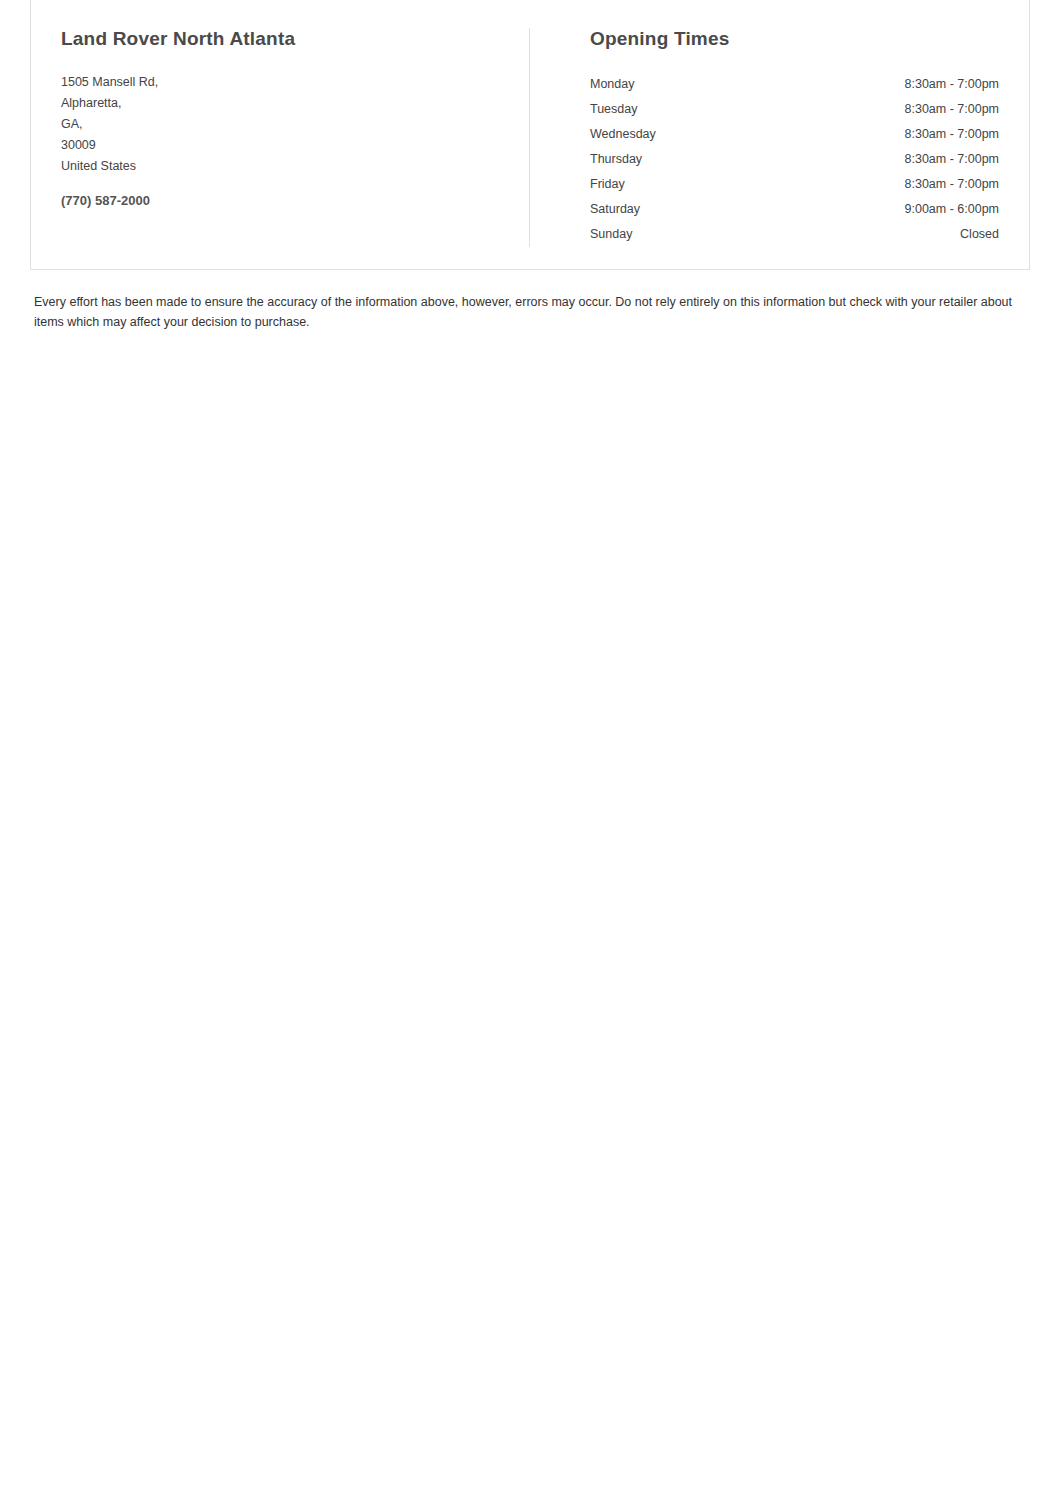Land Rover North Atlanta
1505 Mansell Rd,
Alpharetta,
GA,
30009
United States
(770) 587-2000
Opening Times
| Monday | 8:30am - 7:00pm |
| Tuesday | 8:30am - 7:00pm |
| Wednesday | 8:30am - 7:00pm |
| Thursday | 8:30am - 7:00pm |
| Friday | 8:30am - 7:00pm |
| Saturday | 9:00am - 6:00pm |
| Sunday | Closed |
Every effort has been made to ensure the accuracy of the information above, however, errors may occur. Do not rely entirely on this information but check with your retailer about items which may affect your decision to purchase.